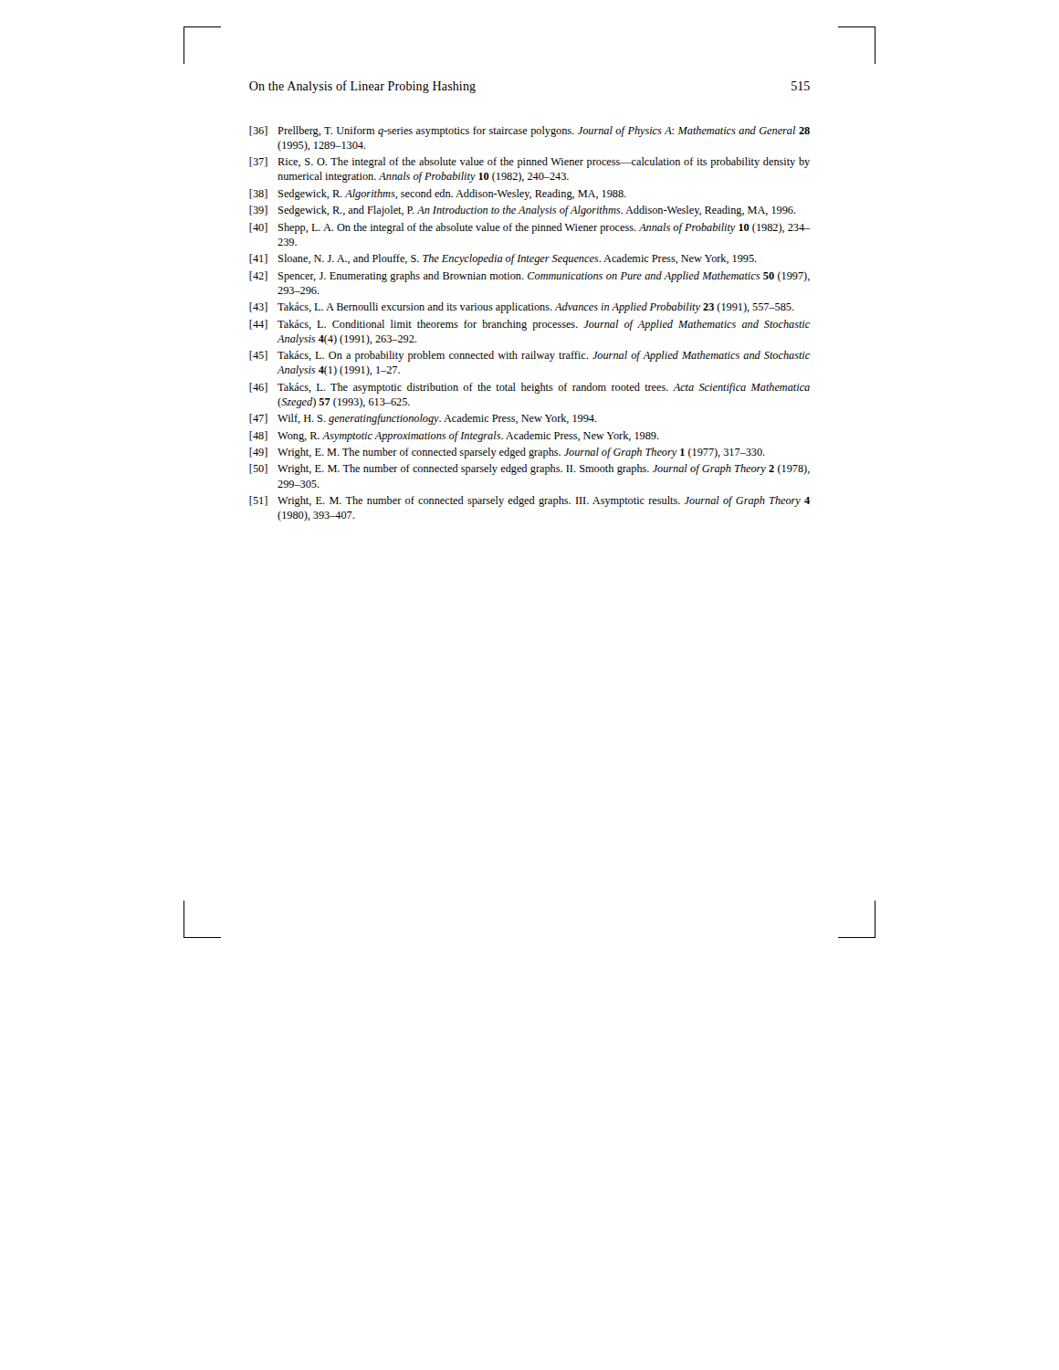On the Analysis of Linear Probing Hashing 515
[36] Prellberg, T. Uniform q-series asymptotics for staircase polygons. Journal of Physics A: Mathematics and General 28 (1995), 1289–1304.
[37] Rice, S. O. The integral of the absolute value of the pinned Wiener process—calculation of its probability density by numerical integration. Annals of Probability 10 (1982), 240–243.
[38] Sedgewick, R. Algorithms, second edn. Addison-Wesley, Reading, MA, 1988.
[39] Sedgewick, R., and Flajolet, P. An Introduction to the Analysis of Algorithms. Addison-Wesley, Reading, MA, 1996.
[40] Shepp, L. A. On the integral of the absolute value of the pinned Wiener process. Annals of Probability 10 (1982), 234–239.
[41] Sloane, N. J. A., and Plouffe, S. The Encyclopedia of Integer Sequences. Academic Press, New York, 1995.
[42] Spencer, J. Enumerating graphs and Brownian motion. Communications on Pure and Applied Mathematics 50 (1997), 293–296.
[43] Takács, L. A Bernoulli excursion and its various applications. Advances in Applied Probability 23 (1991), 557–585.
[44] Takács, L. Conditional limit theorems for branching processes. Journal of Applied Mathematics and Stochastic Analysis 4(4) (1991), 263–292.
[45] Takács, L. On a probability problem connected with railway traffic. Journal of Applied Mathematics and Stochastic Analysis 4(1) (1991), 1–27.
[46] Takács, L. The asymptotic distribution of the total heights of random rooted trees. Acta Scientifica Mathematica (Szeged) 57 (1993), 613–625.
[47] Wilf, H. S. generatingfunctionology. Academic Press, New York, 1994.
[48] Wong, R. Asymptotic Approximations of Integrals. Academic Press, New York, 1989.
[49] Wright, E. M. The number of connected sparsely edged graphs. Journal of Graph Theory 1 (1977), 317–330.
[50] Wright, E. M. The number of connected sparsely edged graphs. II. Smooth graphs. Journal of Graph Theory 2 (1978), 299–305.
[51] Wright, E. M. The number of connected sparsely edged graphs. III. Asymptotic results. Journal of Graph Theory 4 (1980), 393–407.